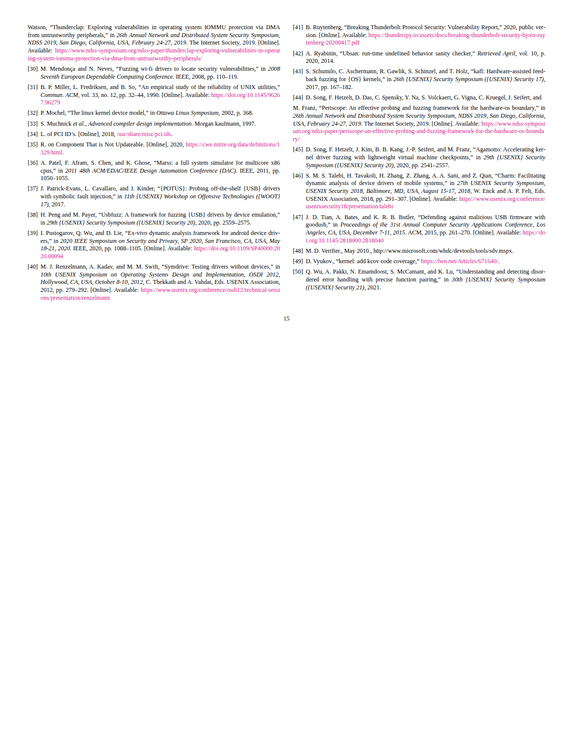Watson, “Thunderclap: Exploring vulnerabilities in operating system IOMMU protection via DMA from untrustworthy peripherals,” in 26th Annual Network and Distributed System Security Symposium, NDSS 2019, San Diego, California, USA, February 24-27, 2019. The Internet Society, 2019. [Online]. Available: https://www.ndss-symposium.org/ndss-paper/thunderclap-exploring-vulnerabilities-in-operating-system-iommu-protection-via-dma-from-untrustworthy-peripherals/
[30]
M. Mendonça and N. Neves, “Fuzzing wi-fi drivers to locate security vulnerabilities,” in 2008 Seventh European Dependable Computing Conference. IEEE, 2008, pp. 110–119.
[31]
B. P. Miller, L. Fredriksen, and B. So, “An empirical study of the reliability of UNIX utilities,” Commun. ACM, vol. 33, no. 12, pp. 32–44, 1990. [Online]. Available: https://doi.org/10.1145/96267.96279
[32]
P. Mochel, “The linux kernel device model,” in Ottawa Linux Symposium, 2002, p. 368.
[33]
S. Muchnick et al., Advanced compiler design implementation. Morgan kaufmann, 1997.
[34]
L. of PCI ID’s. [Online], 2018, /usr/share/misc/pci.ids.
[35]
R. on Component That is Not Updateable. [Online], 2020, https://cwe.mitre.org/data/definitions/1329.html.
[36]
A. Patel, F. Afram, S. Chen, and K. Ghose, “Marss: a full system simulator for multicore x86 cpus,” in 2011 48th ACM/EDAC/IEEE Design Automation Conference (DAC). IEEE, 2011, pp. 1050–1055.
[37]
J. Patrick-Evans, L. Cavallaro, and J. Kinder, “{POTUS}: Probing off-the-shelf {USB} drivers with symbolic fault injection,” in 11th {USENIX} Workshop on Offensive Technologies ({WOOT} 17), 2017.
[38]
H. Peng and M. Payer, “Usbfuzz: A framework for fuzzing {USB} drivers by device emulation,” in 29th {USENIX} Security Symposium ({USENIX} Security 20), 2020, pp. 2559–2575.
[39]
I. Pustogarov, Q. Wu, and D. Lie, “Ex-vivo dynamic analysis framework for android device drivers,” in 2020 IEEE Symposium on Security and Privacy, SP 2020, San Francisco, CA, USA, May 18-21, 2020. IEEE, 2020, pp. 1088–1105. [Online]. Available: https://doi.org/10.1109/SP40000.2020.00094
[40]
M. J. Renzelmann, A. Kadav, and M. M. Swift, “Symdrive: Testing drivers without devices,” in 10th USENIX Symposium on Operating Systems Design and Implementation, OSDI 2012, Hollywood, CA, USA, October 8-10, 2012, C. Thekkath and A. Vahdat, Eds. USENIX Association, 2012, pp. 279–292. [Online]. Available: https://www.usenix.org/conference/osdi12/technical-sessions/presentation/renzelmann
[41]
B. Ruytenberg, “Breaking Thunderbolt Protocol Security: Vulnerability Report,” 2020, public version. [Online]. Available: https://thunderspy.io/assets/docs/breaking-thunderbolt-security-bjorn-ruytenberg-20200417.pdf
[42]
A. Ryabinin, “Ubsan: run-time undefined behavior sanity checker,” Retrieved April, vol. 10, p. 2020, 2014.
[43]
S. Schumilo, C. Aschermann, R. Gawlik, S. Schinzel, and T. Holz, “kafl: Hardware-assisted feedback fuzzing for {OS} kernels,” in 26th {USENIX} Security Symposium ({USENIX} Security 17), 2017, pp. 167–182.
[44]
D. Song, F. Hetzelt, D. Das, C. Spensky, Y. Na, S. Volckaert, G. Vigna, C. Kruegel, J. Seifert, and
M. Franz, “Periscope: An effective probing and fuzzing framework for the hardware-os boundary,” in 26th Annual Network and Distributed System Security Symposium, NDSS 2019, San Diego, California, USA, February 24-27, 2019. The Internet Society, 2019. [Online]. Available: https://www.ndss-symposium.org/ndss-paper/periscope-an-effective-probing-and-fuzzing-framework-for-the-hardware-os-boundary/
[45]
D. Song, F. Hetzelt, J. Kim, B. B. Kang, J.-P. Seifert, and M. Franz, “Agamotto: Accelerating kernel driver fuzzing with lightweight virtual machine checkpoints,” in 29th {USENIX} Security Symposium ({USENIX} Security 20), 2020, pp. 2541–2557.
[46]
S. M. S. Talebi, H. Tavakoli, H. Zhang, Z. Zhang, A. A. Sani, and Z. Qian, “Charm: Facilitating dynamic analysis of device drivers of mobile systems,” in 27th USENIX Security Symposium, USENIX Security 2018, Baltimore, MD, USA, August 15-17, 2018, W. Enck and A. P. Felt, Eds. USENIX Association, 2018, pp. 291–307. [Online]. Available: https://www.usenix.org/conference/usenixsecurity18/presentation/talebi
[47]
J. D. Tian, A. Bates, and K. R. B. Butler, “Defending against malicious USB firmware with goodusb,” in Proceedings of the 31st Annual Computer Security Applications Conference, Los Angeles, CA, USA, December 7-11, 2015. ACM, 2015, pp. 261–270. [Online]. Available: https://doi.org/10.1145/2818000.2818040
[48]
M. D. Verifier., May 2010., http://www.microsoft.com/whdc/devtools/tools/sdv.mspx.
[49]
D. Vyukov., “kernel: add kcov code coverage,” https://lwn.net/Articles/671640/.
[50]
Q. Wu, A. Pakki, N. Emamdoost, S. McCamant, and K. Lu, “Understanding and detecting disordered error handling with precise function pairing,” in 30th {USENIX} Security Symposium ({USENIX} Security 21), 2021.
15